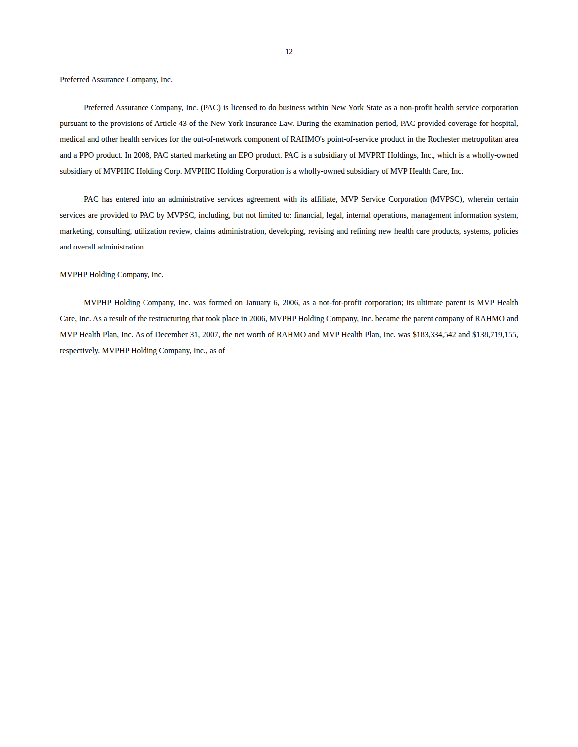12
Preferred Assurance Company, Inc.
Preferred Assurance Company, Inc. (PAC) is licensed to do business within New York State as a non-profit health service corporation pursuant to the provisions of Article 43 of the New York Insurance Law. During the examination period, PAC provided coverage for hospital, medical and other health services for the out-of-network component of RAHMO's point-of-service product in the Rochester metropolitan area and a PPO product. In 2008, PAC started marketing an EPO product. PAC is a subsidiary of MVPRT Holdings, Inc., which is a wholly-owned subsidiary of MVPHIC Holding Corp. MVPHIC Holding Corporation is a wholly-owned subsidiary of MVP Health Care, Inc.
PAC has entered into an administrative services agreement with its affiliate, MVP Service Corporation (MVPSC), wherein certain services are provided to PAC by MVPSC, including, but not limited to: financial, legal, internal operations, management information system, marketing, consulting, utilization review, claims administration, developing, revising and refining new health care products, systems, policies and overall administration.
MVPHP Holding Company, Inc.
MVPHP Holding Company, Inc. was formed on January 6, 2006, as a not-for-profit corporation; its ultimate parent is MVP Health Care, Inc. As a result of the restructuring that took place in 2006, MVPHP Holding Company, Inc. became the parent company of RAHMO and MVP Health Plan, Inc. As of December 31, 2007, the net worth of RAHMO and MVP Health Plan, Inc. was $183,334,542 and $138,719,155, respectively. MVPHP Holding Company, Inc., as of